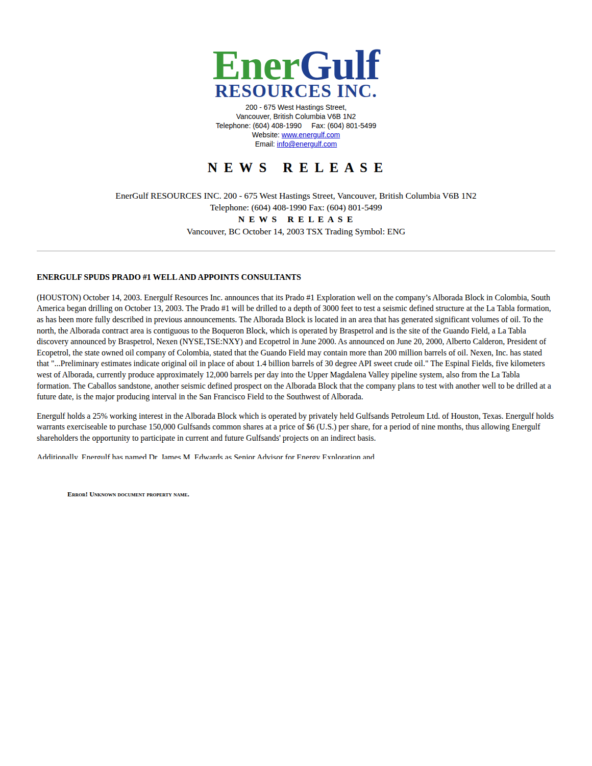Ener Gulf
RESOURCES INC.
200 - 675 West Hastings Street,
Vancouver, British Columbia V6B 1N2
Telephone: (604) 408-1990 Fax: (604) 801-5499
Website: www.energulf.com
Email: info@energulf.com
N E W S R E L E A S E
EnerGulf RESOURCES INC. 200 - 675 West Hastings Street, Vancouver, British Columbia V6B 1N2
Telephone: (604) 408-1990 Fax: (604) 801-5499
N E W S R E L E A S E
Vancouver, BC October 14, 2003 TSX Trading Symbol: ENG
Energulf Spuds Prado #1 Well and Appoints Consultants
(HOUSTON) October 14, 2003. Energulf Resources Inc. announces that its Prado #1 Exploration well on the company’s Alborada Block in Colombia, South America began drilling on October 13, 2003. The Prado #1 will be drilled to a depth of 3000 feet to test a seismic defined structure at the La Tabla formation, as has been more fully described in previous announcements. The Alborada Block is located in an area that has generated significant volumes of oil. To the north, the Alborada contract area is contiguous to the Boqueron Block, which is operated by Braspetrol and is the site of the Guando Field, a La Tabla discovery announced by Braspetrol, Nexen (NYSE,TSE:NXY) and Ecopetrol in June 2000. As announced on June 20, 2000, Alberto Calderon, President of Ecopetrol, the state owned oil company of Colombia, stated that the Guando Field may contain more than 200 million barrels of oil. Nexen, Inc. has stated that "...Preliminary estimates indicate original oil in place of about 1.4 billion barrels of 30 degree API sweet crude oil." The Espinal Fields, five kilometers west of Alborada, currently produce approximately 12,000 barrels per day into the Upper Magdalena Valley pipeline system, also from the La Tabla formation. The Caballos sandstone, another seismic defined prospect on the Alborada Block that the company plans to test with another well to be drilled at a future date, is the major producing interval in the San Francisco Field to the Southwest of Alborada.
Energulf holds a 25% working interest in the Alborada Block which is operated by privately held Gulfsands Petroleum Ltd. of Houston, Texas. Energulf holds warrants exerciseable to purchase 150,000 Gulfsands common shares at a price of $6 (U.S.) per share, for a period of nine months, thus allowing Energulf shareholders the opportunity to participate in current and future Gulfsands' projects on an indirect basis.
Additionally, Energulf has named Dr. James M. Edwards as Senior Advisor for Energy Exploration and
Error! Unknown document property name.